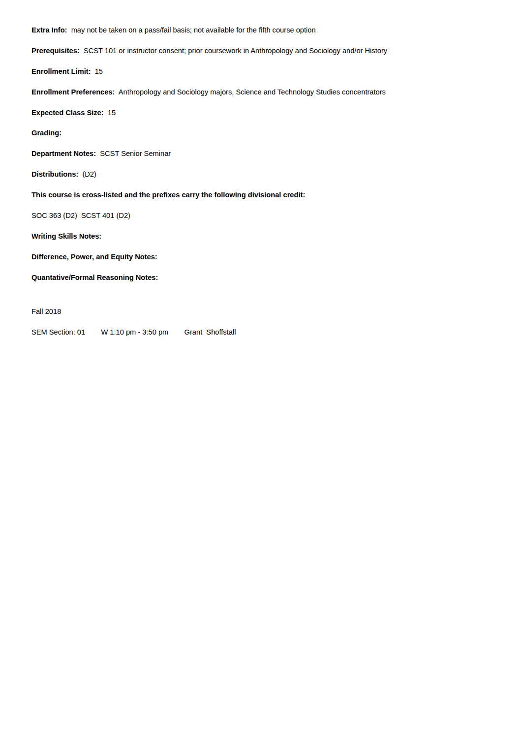Extra Info: may not be taken on a pass/fail basis; not available for the fifth course option
Prerequisites: SCST 101 or instructor consent; prior coursework in Anthropology and Sociology and/or History
Enrollment Limit: 15
Enrollment Preferences: Anthropology and Sociology majors, Science and Technology Studies concentrators
Expected Class Size: 15
Grading:
Department Notes: SCST Senior Seminar
Distributions: (D2)
This course is cross-listed and the prefixes carry the following divisional credit:
SOC 363 (D2) SCST 401 (D2)
Writing Skills Notes:
Difference, Power, and Equity Notes:
Quantative/Formal Reasoning Notes:
Fall 2018
SEM Section: 01 W 1:10 pm - 3:50 pm Grant Shoffstall